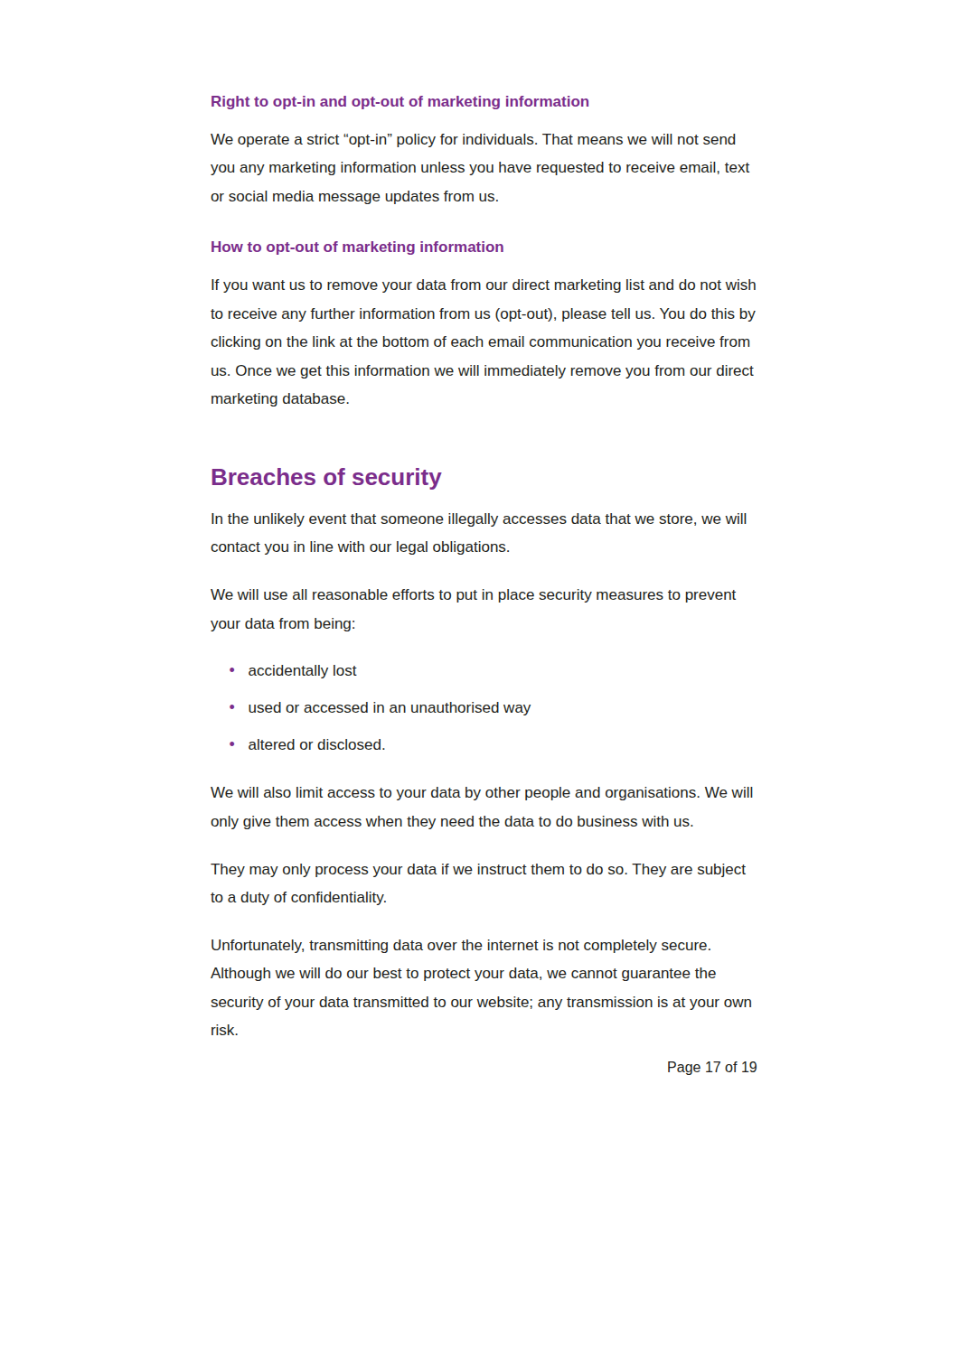Right to opt-in and opt-out of marketing information
We operate a strict “opt-in” policy for individuals. That means we will not send you any marketing information unless you have requested to receive email, text or social media message updates from us.
How to opt-out of marketing information
If you want us to remove your data from our direct marketing list and do not wish to receive any further information from us (opt-out), please tell us. You do this by clicking on the link at the bottom of each email communication you receive from us. Once we get this information we will immediately remove you from our direct marketing database.
Breaches of security
In the unlikely event that someone illegally accesses data that we store, we will contact you in line with our legal obligations.
We will use all reasonable efforts to put in place security measures to prevent your data from being:
accidentally lost
used or accessed in an unauthorised way
altered or disclosed.
We will also limit access to your data by other people and organisations. We will only give them access when they need the data to do business with us.
They may only process your data if we instruct them to do so. They are subject to a duty of confidentiality.
Unfortunately, transmitting data over the internet is not completely secure. Although we will do our best to protect your data, we cannot guarantee the security of your data transmitted to our website; any transmission is at your own risk.
Page 17 of 19